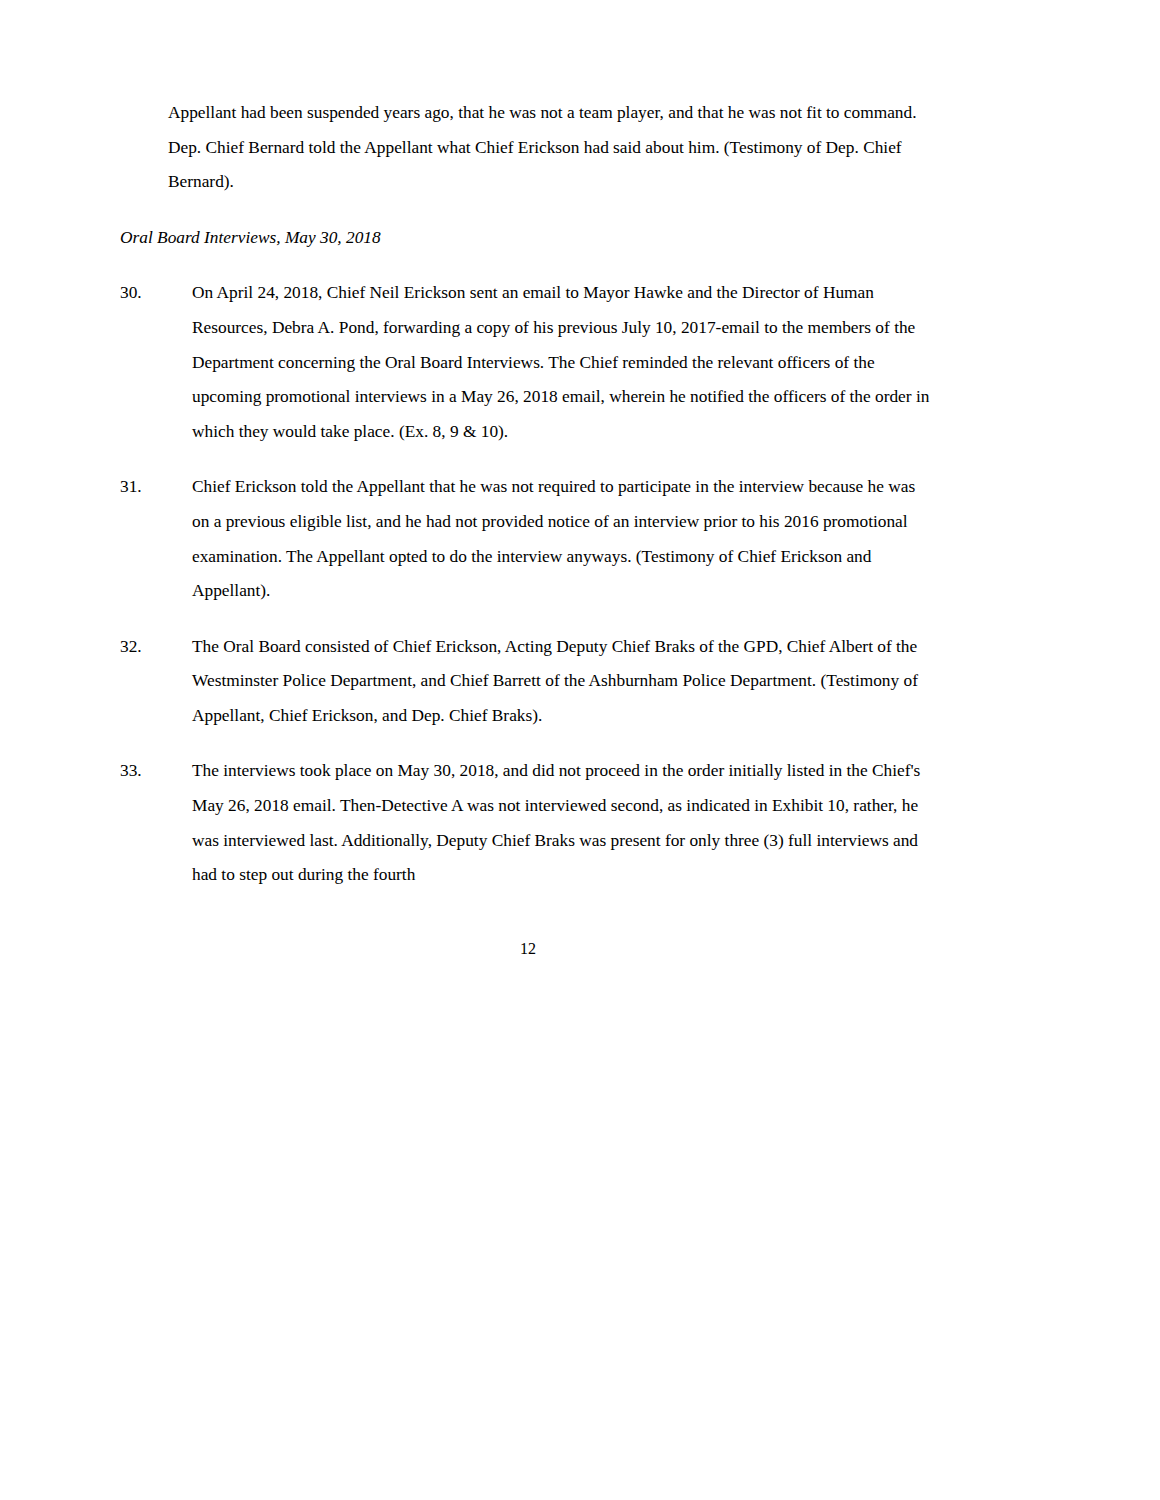Appellant had been suspended years ago, that he was not a team player, and that he was not fit to command. Dep. Chief Bernard told the Appellant what Chief Erickson had said about him. (Testimony of Dep. Chief Bernard).
Oral Board Interviews, May 30, 2018
On April 24, 2018, Chief Neil Erickson sent an email to Mayor Hawke and the Director of Human Resources, Debra A. Pond, forwarding a copy of his previous July 10, 2017-email to the members of the Department concerning the Oral Board Interviews. The Chief reminded the relevant officers of the upcoming promotional interviews in a May 26, 2018 email, wherein he notified the officers of the order in which they would take place. (Ex. 8, 9 & 10).
Chief Erickson told the Appellant that he was not required to participate in the interview because he was on a previous eligible list, and he had not provided notice of an interview prior to his 2016 promotional examination. The Appellant opted to do the interview anyways. (Testimony of Chief Erickson and Appellant).
The Oral Board consisted of Chief Erickson, Acting Deputy Chief Braks of the GPD, Chief Albert of the Westminster Police Department, and Chief Barrett of the Ashburnham Police Department. (Testimony of Appellant, Chief Erickson, and Dep. Chief Braks).
The interviews took place on May 30, 2018, and did not proceed in the order initially listed in the Chief's May 26, 2018 email. Then-Detective A was not interviewed second, as indicated in Exhibit 10, rather, he was interviewed last. Additionally, Deputy Chief Braks was present for only three (3) full interviews and had to step out during the fourth
12